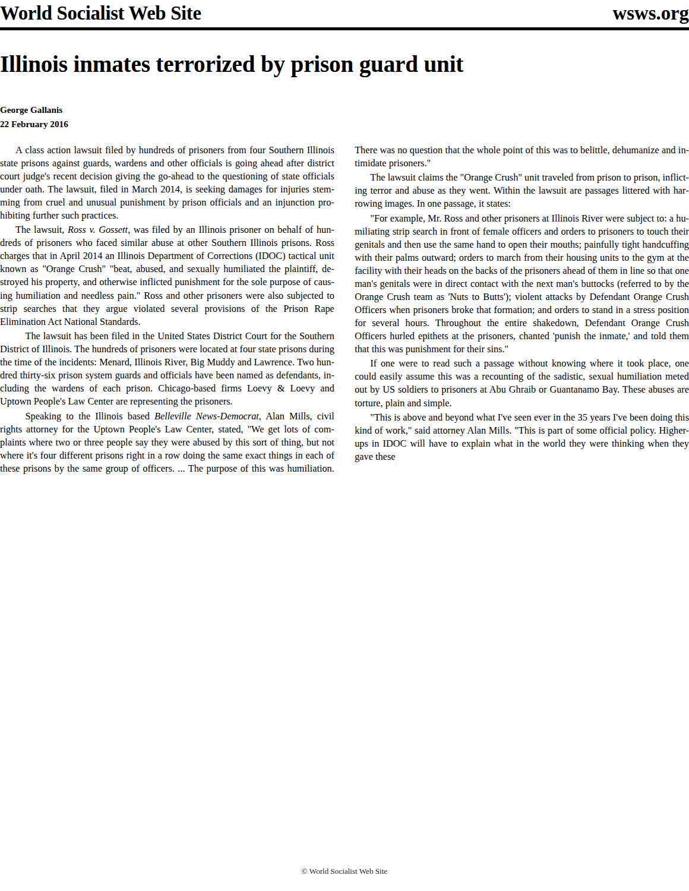World Socialist Web Site
wsws.org
Illinois inmates terrorized by prison guard unit
George Gallanis
22 February 2016
A class action lawsuit filed by hundreds of prisoners from four Southern Illinois state prisons against guards, wardens and other officials is going ahead after district court judge's recent decision giving the go-ahead to the questioning of state officials under oath. The lawsuit, filed in March 2014, is seeking damages for injuries stemming from cruel and unusual punishment by prison officials and an injunction prohibiting further such practices.
The lawsuit, Ross v. Gossett, was filed by an Illinois prisoner on behalf of hundreds of prisoners who faced similar abuse at other Southern Illinois prisons. Ross charges that in April 2014 an Illinois Department of Corrections (IDOC) tactical unit known as "Orange Crush" "beat, abused, and sexually humiliated the plaintiff, destroyed his property, and otherwise inflicted punishment for the sole purpose of causing humiliation and needless pain." Ross and other prisoners were also subjected to strip searches that they argue violated several provisions of the Prison Rape Elimination Act National Standards.
The lawsuit has been filed in the United States District Court for the Southern District of Illinois. The hundreds of prisoners were located at four state prisons during the time of the incidents: Menard, Illinois River, Big Muddy and Lawrence. Two hundred thirty-six prison system guards and officials have been named as defendants, including the wardens of each prison. Chicago-based firms Loevy & Loevy and Uptown People's Law Center are representing the prisoners.
Speaking to the Illinois based Belleville News-Democrat, Alan Mills, civil rights attorney for the Uptown People's Law Center, stated, "We get lots of complaints where two or three people say they were abused by this sort of thing, but not where it's four different prisons right in a row doing the same exact things in each of these prisons by the same group of officers. ... The purpose of this was humiliation. There was no question that the whole point of this was to belittle, dehumanize and intimidate prisoners."
The lawsuit claims the "Orange Crush" unit traveled from prison to prison, inflicting terror and abuse as they went. Within the lawsuit are passages littered with harrowing images. In one passage, it states:
"For example, Mr. Ross and other prisoners at Illinois River were subject to: a humiliating strip search in front of female officers and orders to prisoners to touch their genitals and then use the same hand to open their mouths; painfully tight handcuffing with their palms outward; orders to march from their housing units to the gym at the facility with their heads on the backs of the prisoners ahead of them in line so that one man's genitals were in direct contact with the next man's buttocks (referred to by the Orange Crush team as 'Nuts to Butts'); violent attacks by Defendant Orange Crush Officers when prisoners broke that formation; and orders to stand in a stress position for several hours. Throughout the entire shakedown, Defendant Orange Crush Officers hurled epithets at the prisoners, chanted 'punish the inmate,' and told them that this was punishment for their sins."
If one were to read such a passage without knowing where it took place, one could easily assume this was a recounting of the sadistic, sexual humiliation meted out by US soldiers to prisoners at Abu Ghraib or Guantanamo Bay. These abuses are torture, plain and simple.
"This is above and beyond what I've seen ever in the 35 years I've been doing this kind of work," said attorney Alan Mills. "This is part of some official policy. Higher-ups in IDOC will have to explain what in the world they were thinking when they gave these
© World Socialist Web Site